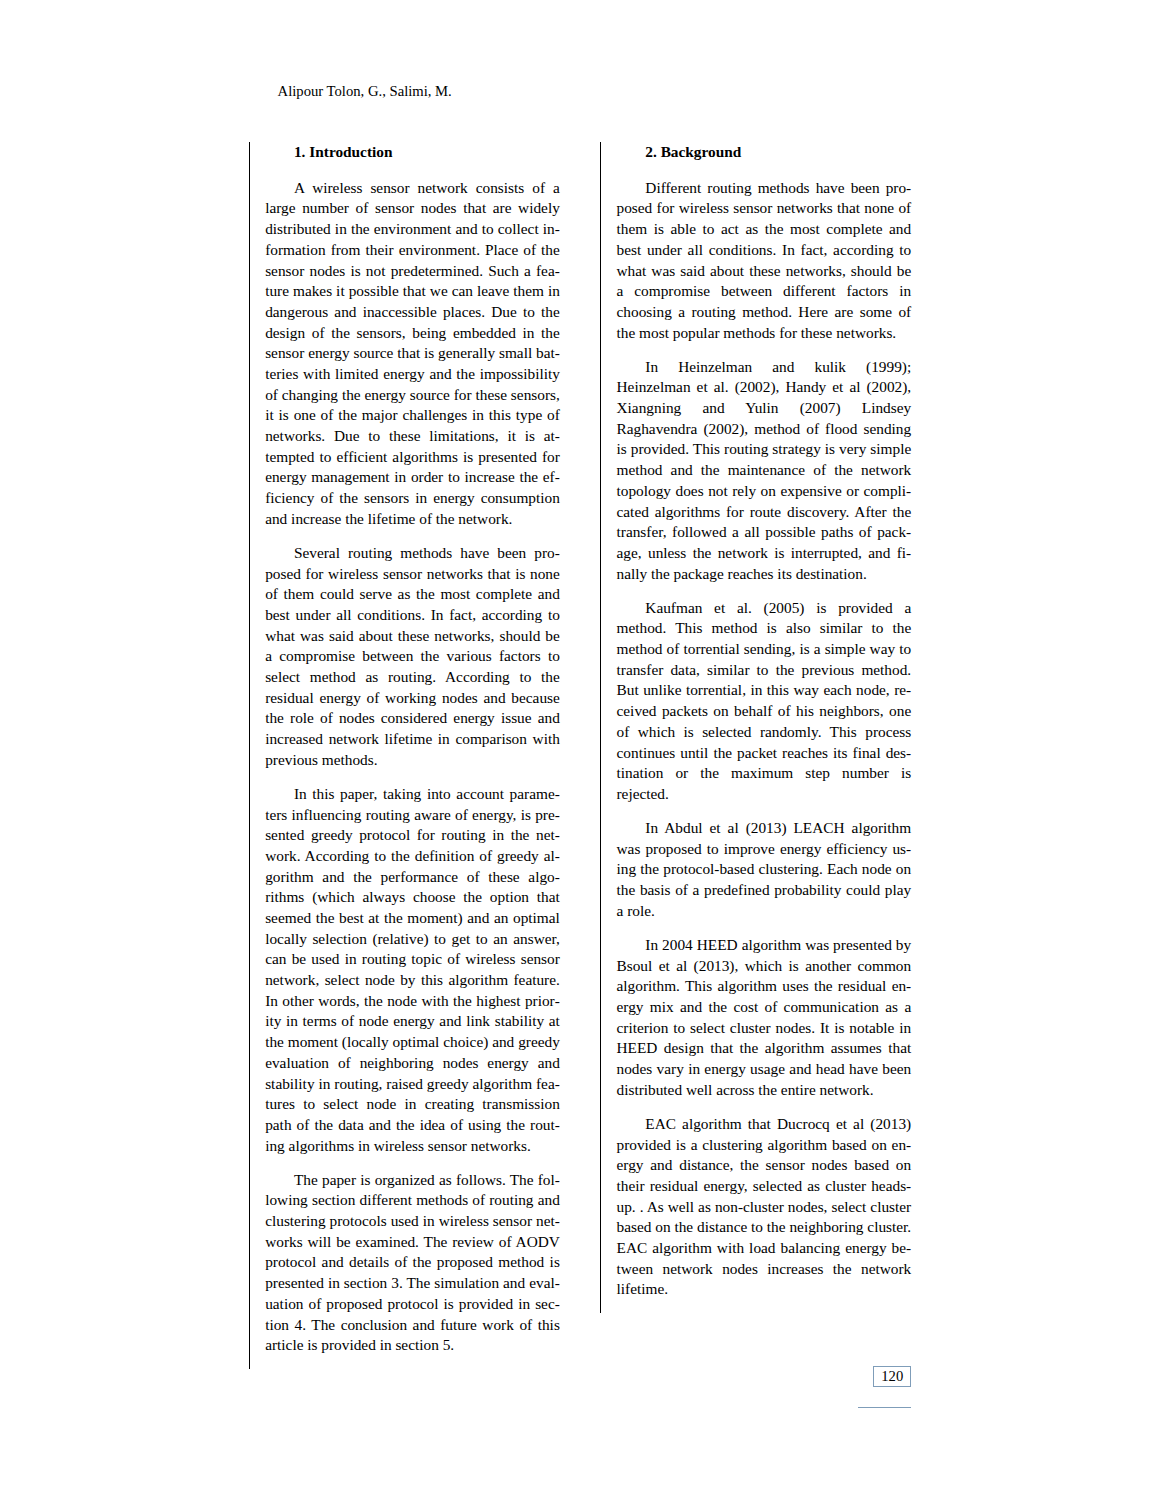Alipour Tolon, G., Salimi, M.
1. Introduction
A wireless sensor network consists of a large number of sensor nodes that are widely distributed in the environment and to collect information from their environment. Place of the sensor nodes is not predetermined. Such a feature makes it possible that we can leave them in dangerous and inaccessible places. Due to the design of the sensors, being embedded in the sensor energy source that is generally small batteries with limited energy and the impossibility of changing the energy source for these sensors, it is one of the major challenges in this type of networks. Due to these limitations, it is attempted to efficient algorithms is presented for energy management in order to increase the efficiency of the sensors in energy consumption and increase the lifetime of the network.
Several routing methods have been proposed for wireless sensor networks that is none of them could serve as the most complete and best under all conditions. In fact, according to what was said about these networks, should be a compromise between the various factors to select method as routing. According to the residual energy of working nodes and because the role of nodes considered energy issue and increased network lifetime in comparison with previous methods.
In this paper, taking into account parameters influencing routing aware of energy, is presented greedy protocol for routing in the network. According to the definition of greedy algorithm and the performance of these algorithms (which always choose the option that seemed the best at the moment) and an optimal locally selection (relative) to get to an answer, can be used in routing topic of wireless sensor network, select node by this algorithm feature. In other words, the node with the highest priority in terms of node energy and link stability at the moment (locally optimal choice) and greedy evaluation of neighboring nodes energy and stability in routing, raised greedy algorithm features to select node in creating transmission path of the data and the idea of using the routing algorithms in wireless sensor networks.
The paper is organized as follows. The following section different methods of routing and clustering protocols used in wireless sensor networks will be examined. The review of AODV protocol and details of the proposed method is presented in section 3. The simulation and evaluation of proposed protocol is provided in section 4. The conclusion and future work of this article is provided in section 5.
2. Background
Different routing methods have been proposed for wireless sensor networks that none of them is able to act as the most complete and best under all conditions. In fact, according to what was said about these networks, should be a compromise between different factors in choosing a routing method. Here are some of the most popular methods for these networks.
In Heinzelman and kulik (1999); Heinzelman et al. (2002), Handy et al (2002), Xiangning and Yulin (2007) Lindsey Raghavendra (2002), method of flood sending is provided. This routing strategy is very simple method and the maintenance of the network topology does not rely on expensive or complicated algorithms for route discovery. After the transfer, followed a all possible paths of package, unless the network is interrupted, and finally the package reaches its destination.
Kaufman et al. (2005) is provided a method. This method is also similar to the method of torrential sending, is a simple way to transfer data, similar to the previous method. But unlike torrential, in this way each node, received packets on behalf of his neighbors, one of which is selected randomly. This process continues until the packet reaches its final destination or the maximum step number is rejected.
In Abdul et al (2013) LEACH algorithm was proposed to improve energy efficiency using the protocol-based clustering. Each node on the basis of a predefined probability could play a role.
In 2004 HEED algorithm was presented by Bsoul et al (2013), which is another common algorithm. This algorithm uses the residual energy mix and the cost of communication as a criterion to select cluster nodes. It is notable in HEED design that the algorithm assumes that nodes vary in energy usage and head have been distributed well across the entire network.
EAC algorithm that Ducrocq et al (2013) provided is a clustering algorithm based on energy and distance, the sensor nodes based on their residual energy, selected as cluster heads-up. . As well as non-cluster nodes, select cluster based on the distance to the neighboring cluster. EAC algorithm with load balancing energy between network nodes increases the network lifetime.
120